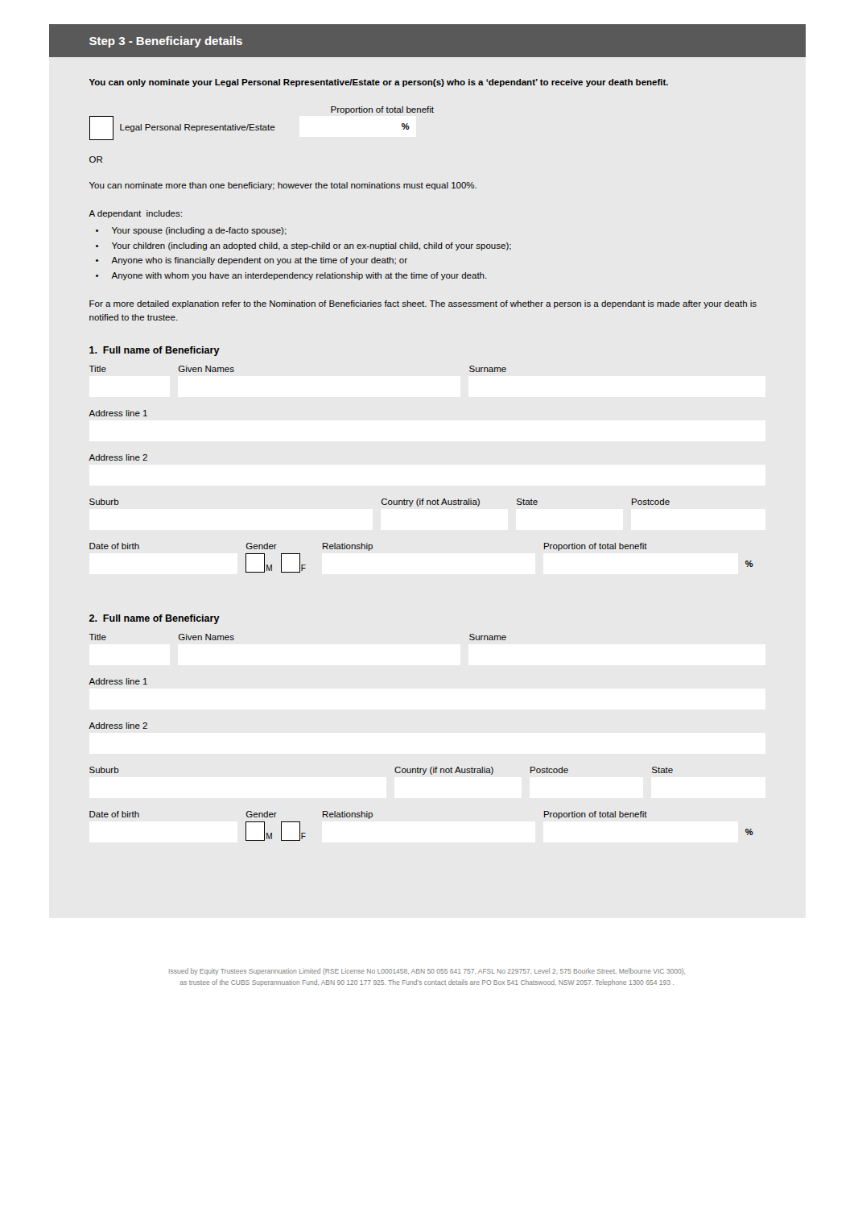Step 3 - Beneficiary details
You can only nominate your Legal Personal Representative/Estate or a person(s) who is a ‘dependant’ to receive your death benefit.
Proportion of total benefit
Legal Personal Representative/Estate %
OR
You can nominate more than one beneficiary; however the total nominations must equal 100%.
A dependant includes:
Your spouse (including a de-facto spouse);
Your children (including an adopted child, a step-child or an ex-nuptial child, child of your spouse);
Anyone who is financially dependent on you at the time of your death; or
Anyone with whom you have an interdependency relationship with at the time of your death.
For a more detailed explanation refer to the Nomination of Beneficiaries fact sheet. The assessment of whether a person is a dependant is made after your death is notified to the trustee.
1. Full name of Beneficiary
| Title | Given Names | Surname |
| Address line 1 |
| Address line 2 |
| / Suburb / Country (if not Australia) / State / Postcode / |
| / Date of birth / Gender M F / Relationship / Proportion of total benefit % / |
2. Full name of Beneficiary
| Title | Given Names | Surname |
| Address line 1 |
| Address line 2 |
| / Suburb / Country (if not Australia) / Postcode / State / |
| / Date of birth / Gender M F / Relationship / Proportion of total benefit % / |
Issued by Equity Trustees Superannuation Limited (RSE License No L0001458, ABN 50 055 641 757, AFSL No 229757, Level 2, 575 Bourke Street, Melbourne VIC 3000),
as trustee of the CUBS Superannuation Fund, ABN 90 120 177 925. The Fund’s contact details are PO Box 541 Chatswood, NSW 2057. Telephone 1300 654 193 .